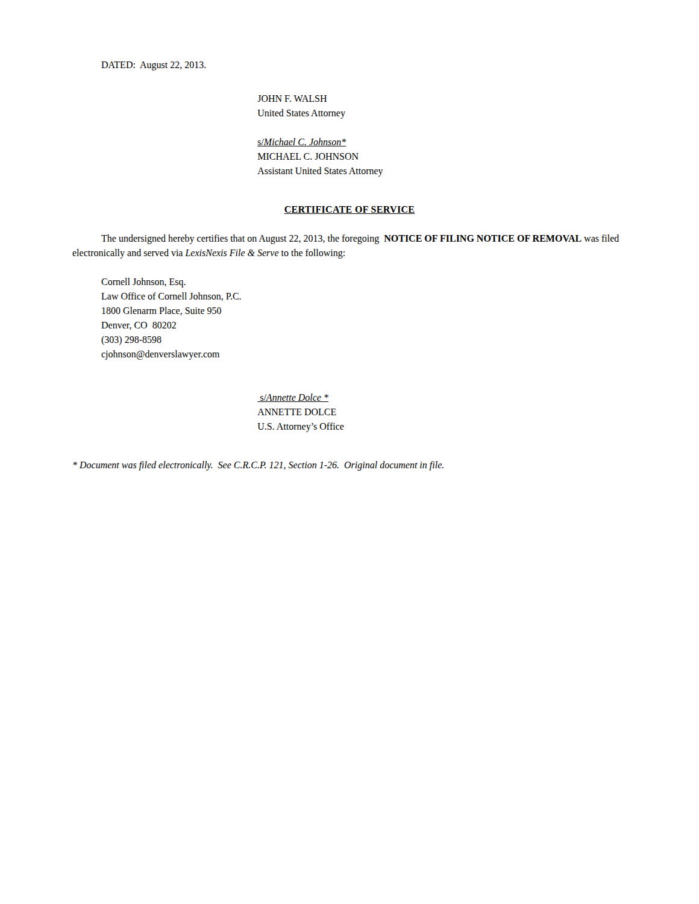DATED: August 22, 2013.
JOHN F. WALSH
United States Attorney
s/Michael C. Johnson*
MICHAEL C. JOHNSON
Assistant United States Attorney
CERTIFICATE OF SERVICE
The undersigned hereby certifies that on August 22, 2013, the foregoing NOTICE OF FILING NOTICE OF REMOVAL was filed electronically and served via LexisNexis File & Serve to the following:
Cornell Johnson, Esq.
Law Office of Cornell Johnson, P.C.
1800 Glenarm Place, Suite 950
Denver, CO 80202
(303) 298-8598
cjohnson@denverslawyer.com
s/Annette Dolce *
ANNETTE DOLCE
U.S. Attorney’s Office
* Document was filed electronically. See C.R.C.P. 121, Section 1-26. Original document in file.